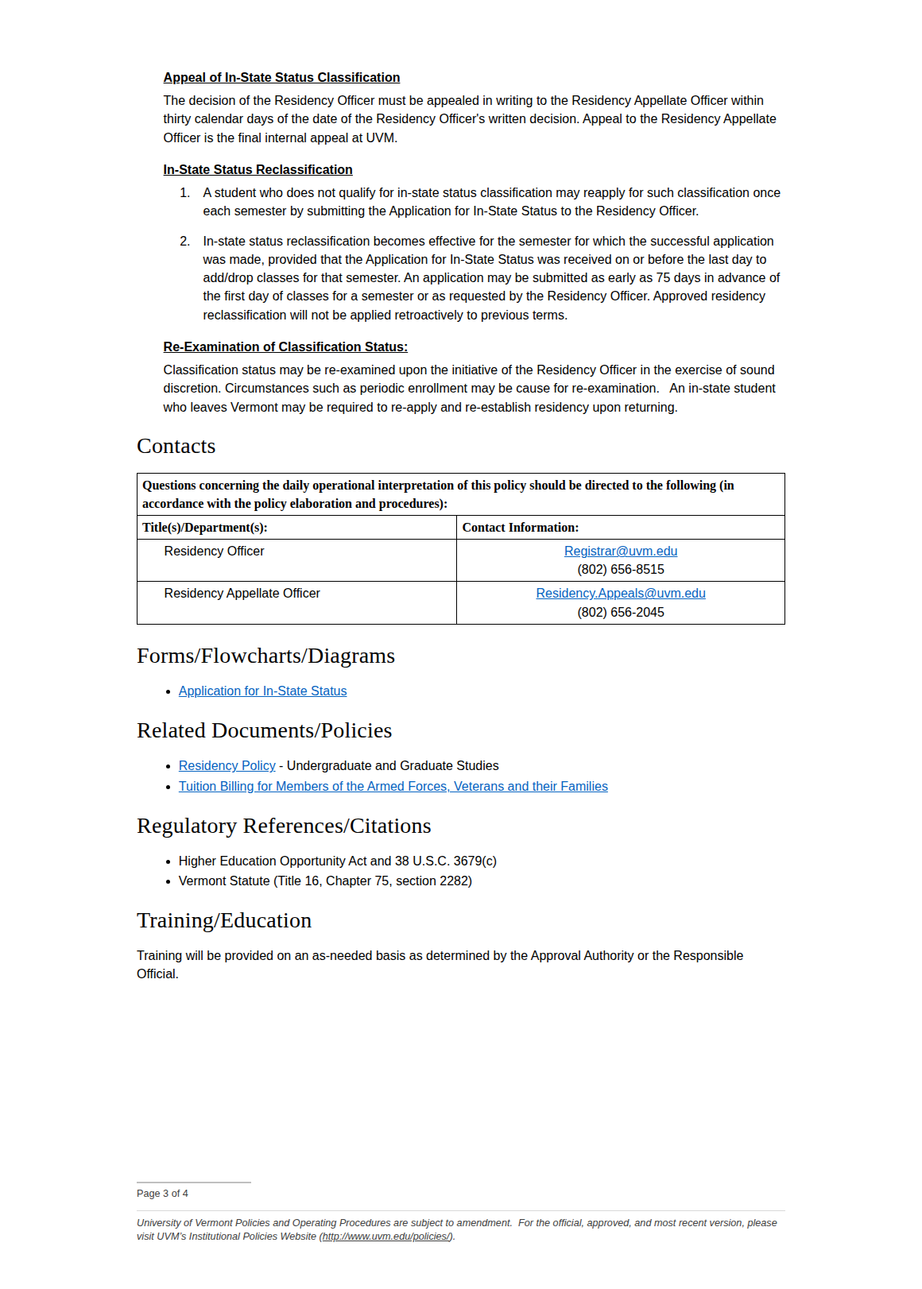Appeal of In-State Status Classification
The decision of the Residency Officer must be appealed in writing to the Residency Appellate Officer within thirty calendar days of the date of the Residency Officer's written decision. Appeal to the Residency Appellate Officer is the final internal appeal at UVM.
In-State Status Reclassification
A student who does not qualify for in-state status classification may reapply for such classification once each semester by submitting the Application for In-State Status to the Residency Officer.
In-state status reclassification becomes effective for the semester for which the successful application was made, provided that the Application for In-State Status was received on or before the last day to add/drop classes for that semester. An application may be submitted as early as 75 days in advance of the first day of classes for a semester or as requested by the Residency Officer. Approved residency reclassification will not be applied retroactively to previous terms.
Re-Examination of Classification Status:
Classification status may be re-examined upon the initiative of the Residency Officer in the exercise of sound discretion. Circumstances such as periodic enrollment may be cause for re-examination. An in-state student who leaves Vermont may be required to re-apply and re-establish residency upon returning.
Contacts
| Questions concerning the daily operational interpretation of this policy should be directed to the following (in accordance with the policy elaboration and procedures): |
| Title(s)/Department(s): | Contact Information: |
| Residency Officer | Registrar@uvm.edu (802) 656-8515 |
| Residency Appellate Officer | Residency.Appeals@uvm.edu (802) 656-2045 |
Forms/Flowcharts/Diagrams
Application for In-State Status
Related Documents/Policies
Residency Policy - Undergraduate and Graduate Studies
Tuition Billing for Members of the Armed Forces, Veterans and their Families
Regulatory References/Citations
Higher Education Opportunity Act and 38 U.S.C. 3679(c)
Vermont Statute (Title 16, Chapter 75, section 2282)
Training/Education
Training will be provided on an as-needed basis as determined by the Approval Authority or the Responsible Official.
Page 3 of 4
University of Vermont Policies and Operating Procedures are subject to amendment. For the official, approved, and most recent version, please visit UVM’s Institutional Policies Website (http://www.uvm.edu/policies/).